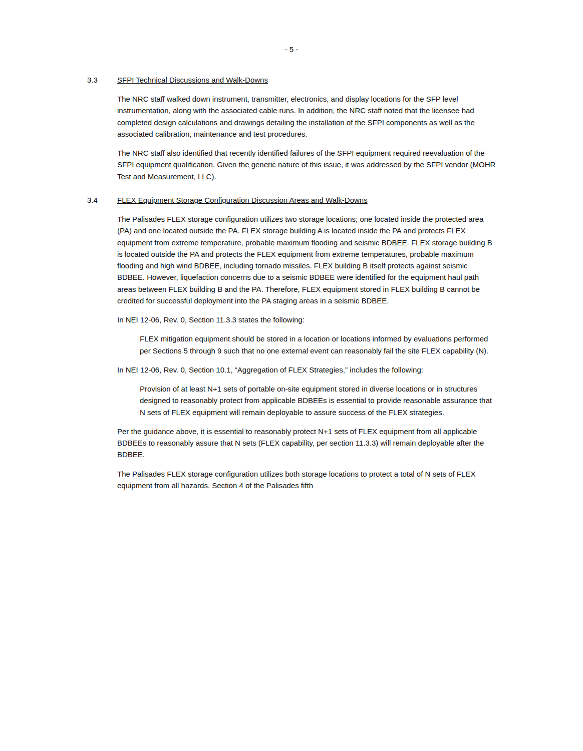- 5 -
3.3 SFPI Technical Discussions and Walk-Downs
The NRC staff walked down instrument, transmitter, electronics, and display locations for the SFP level instrumentation, along with the associated cable runs. In addition, the NRC staff noted that the licensee had completed design calculations and drawings detailing the installation of the SFPI components as well as the associated calibration, maintenance and test procedures.
The NRC staff also identified that recently identified failures of the SFPI equipment required reevaluation of the SFPI equipment qualification. Given the generic nature of this issue, it was addressed by the SFPI vendor (MOHR Test and Measurement, LLC).
3.4 FLEX Equipment Storage Configuration Discussion Areas and Walk-Downs
The Palisades FLEX storage configuration utilizes two storage locations; one located inside the protected area (PA) and one located outside the PA. FLEX storage building A is located inside the PA and protects FLEX equipment from extreme temperature, probable maximum flooding and seismic BDBEE. FLEX storage building B is located outside the PA and protects the FLEX equipment from extreme temperatures, probable maximum flooding and high wind BDBEE, including tornado missiles. FLEX building B itself protects against seismic BDBEE. However, liquefaction concerns due to a seismic BDBEE were identified for the equipment haul path areas between FLEX building B and the PA. Therefore, FLEX equipment stored in FLEX building B cannot be credited for successful deployment into the PA staging areas in a seismic BDBEE.
In NEI 12-06, Rev. 0, Section 11.3.3 states the following:
FLEX mitigation equipment should be stored in a location or locations informed by evaluations performed per Sections 5 through 9 such that no one external event can reasonably fail the site FLEX capability (N).
In NEI 12-06, Rev. 0, Section 10.1, “Aggregation of FLEX Strategies,” includes the following:
Provision of at least N+1 sets of portable on-site equipment stored in diverse locations or in structures designed to reasonably protect from applicable BDBEEs is essential to provide reasonable assurance that N sets of FLEX equipment will remain deployable to assure success of the FLEX strategies.
Per the guidance above, it is essential to reasonably protect N+1 sets of FLEX equipment from all applicable BDBEEs to reasonably assure that N sets (FLEX capability, per section 11.3.3) will remain deployable after the BDBEE.
The Palisades FLEX storage configuration utilizes both storage locations to protect a total of N sets of FLEX equipment from all hazards. Section 4 of the Palisades fifth